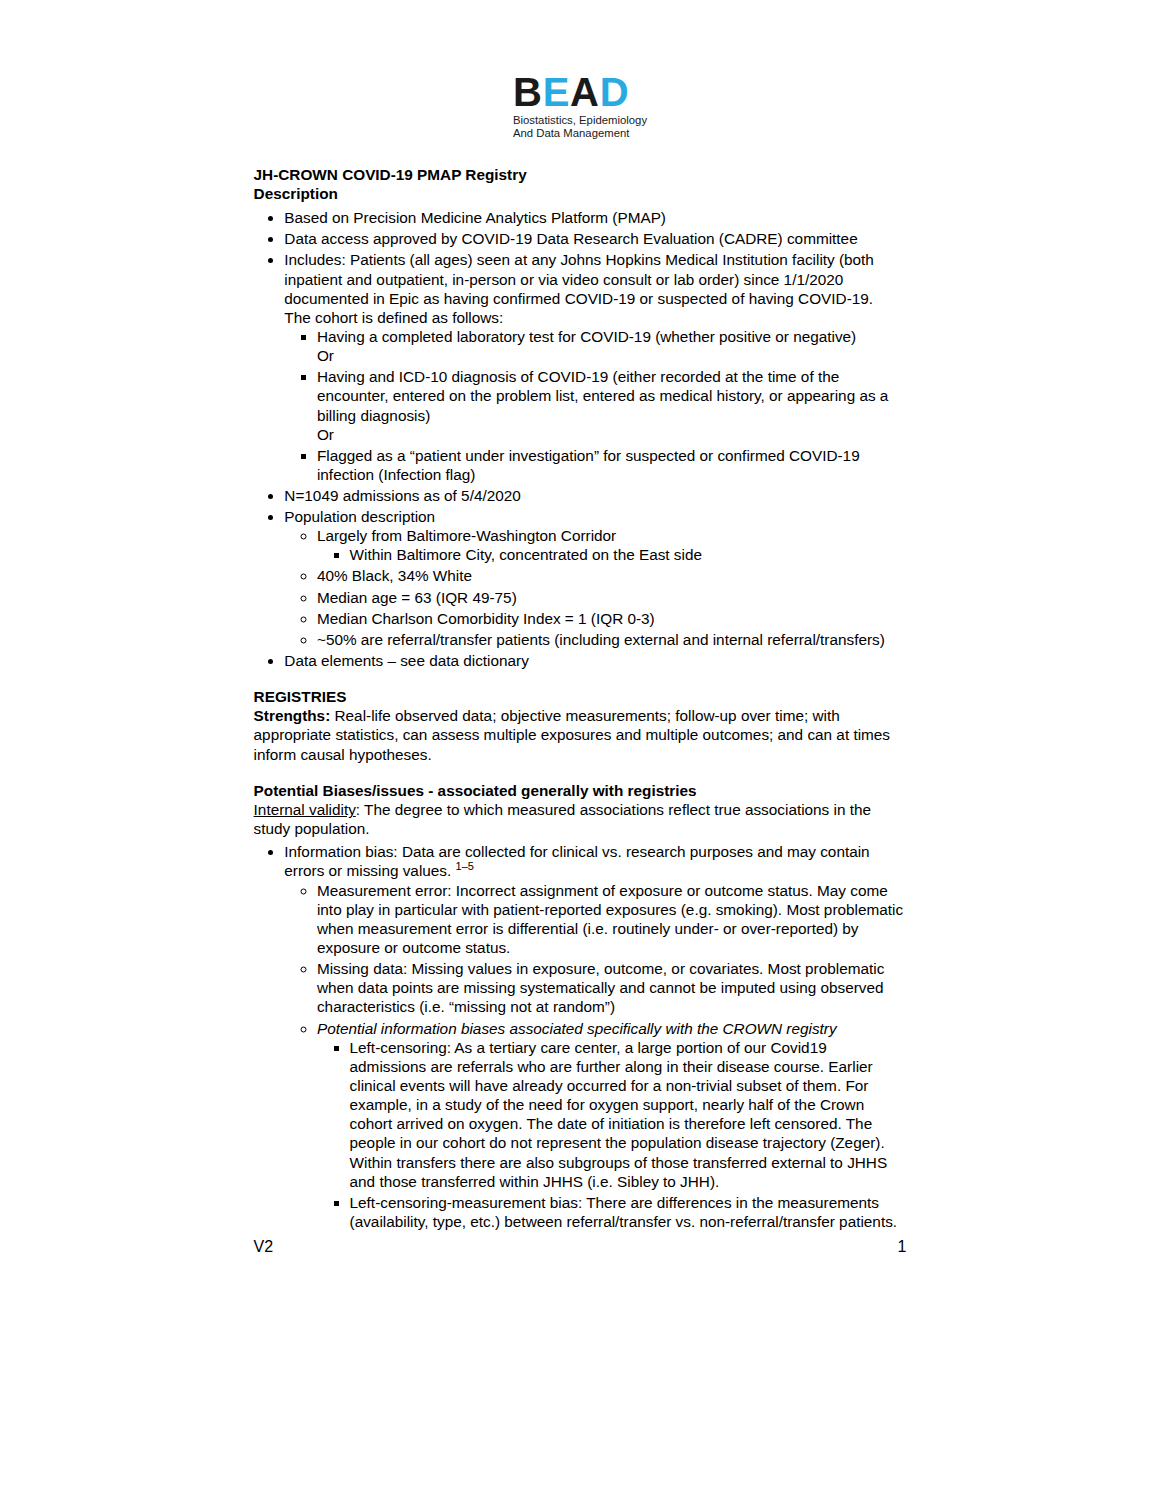BEAD
Biostatistics, Epidemiology
And Data Management
JH-CROWN COVID-19 PMAP Registry
Description
Based on Precision Medicine Analytics Platform (PMAP)
Data access approved by COVID-19 Data Research Evaluation (CADRE) committee
Includes: Patients (all ages) seen at any Johns Hopkins Medical Institution facility (both inpatient and outpatient, in-person or via video consult or lab order) since 1/1/2020 documented in Epic as having confirmed COVID-19 or suspected of having COVID-19.
The cohort is defined as follows:
Having a completed laboratory test for COVID-19 (whether positive or negative)
Or
Having and ICD-10 diagnosis of COVID-19 (either recorded at the time of the encounter, entered on the problem list, entered as medical history, or appearing as a billing diagnosis)
Or
Flagged as a “patient under investigation” for suspected or confirmed COVID-19 infection (Infection flag)
N=1049 admissions as of 5/4/2020
Population description
Largely from Baltimore-Washington Corridor
Within Baltimore City, concentrated on the East side
40% Black, 34% White
Median age = 63 (IQR 49-75)
Median Charlson Comorbidity Index = 1 (IQR 0-3)
~50% are referral/transfer patients (including external and internal referral/transfers)
Data elements – see data dictionary
REGISTRIES
Strengths: Real-life observed data; objective measurements; follow-up over time; with appropriate statistics, can assess multiple exposures and multiple outcomes; and can at times inform causal hypotheses.
Potential Biases/issues - associated generally with registries
Internal validity: The degree to which measured associations reflect true associations in the study population.
Information bias: Data are collected for clinical vs. research purposes and may contain errors or missing values. 1–5
Measurement error: Incorrect assignment of exposure or outcome status. May come into play in particular with patient-reported exposures (e.g. smoking). Most problematic when measurement error is differential (i.e. routinely under- or over-reported) by exposure or outcome status.
Missing data: Missing values in exposure, outcome, or covariates. Most problematic when data points are missing systematically and cannot be imputed using observed characteristics (i.e. “missing not at random”)
Potential information biases associated specifically with the CROWN registry
Left-censoring: As a tertiary care center, a large portion of our Covid19 admissions are referrals who are further along in their disease course. Earlier clinical events will have already occurred for a non-trivial subset of them. For example, in a study of the need for oxygen support, nearly half of the Crown cohort arrived on oxygen. The date of initiation is therefore left censored. The people in our cohort do not represent the population disease trajectory (Zeger). Within transfers there are also subgroups of those transferred external to JHHS and those transferred within JHHS (i.e. Sibley to JHH).
Left-censoring-measurement bias: There are differences in the measurements (availability, type, etc.) between referral/transfer vs. non-referral/transfer patients.
V2 1